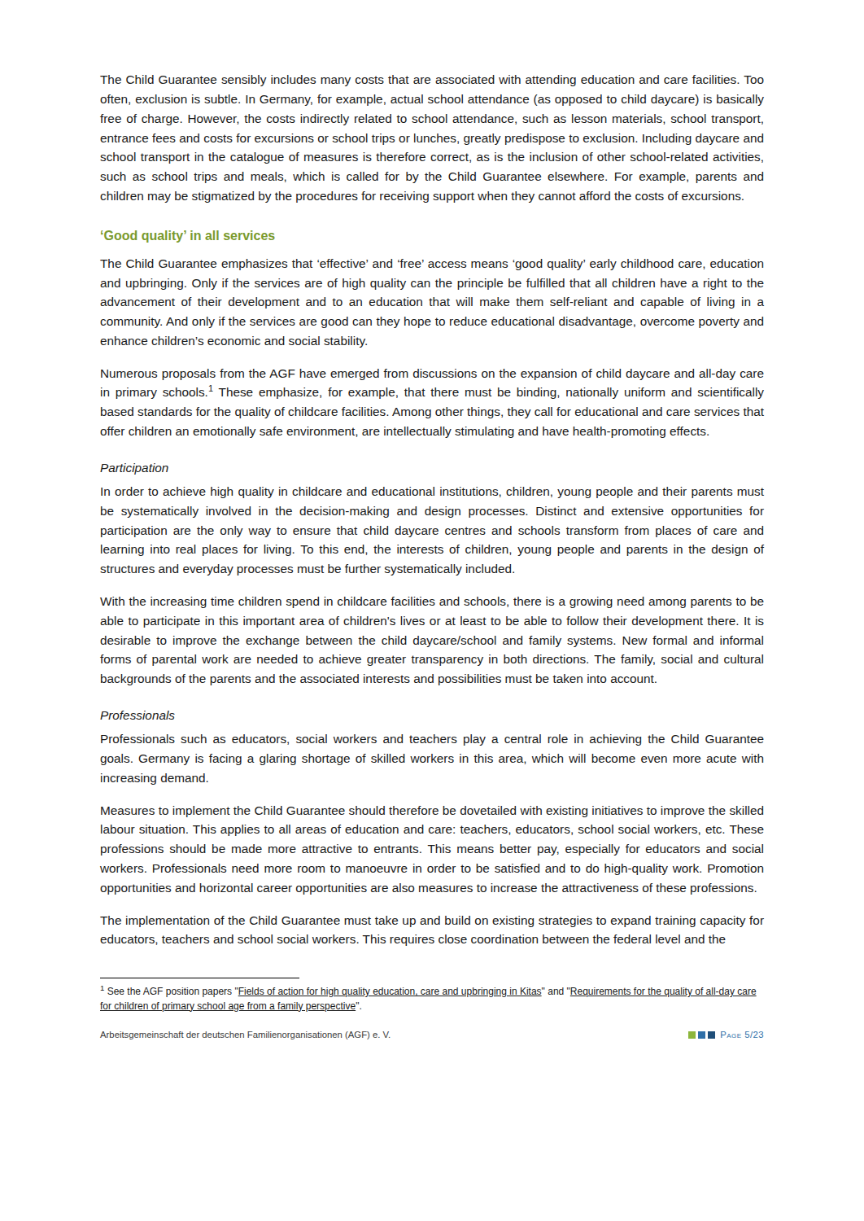The Child Guarantee sensibly includes many costs that are associated with attending education and care facilities. Too often, exclusion is subtle. In Germany, for example, actual school attendance (as opposed to child daycare) is basically free of charge. However, the costs indirectly related to school attendance, such as lesson materials, school transport, entrance fees and costs for excursions or school trips or lunches, greatly predispose to exclusion. Including daycare and school transport in the catalogue of measures is therefore correct, as is the inclusion of other school-related activities, such as school trips and meals, which is called for by the Child Guarantee elsewhere. For example, parents and children may be stigmatized by the procedures for receiving support when they cannot afford the costs of excursions.
‘Good quality’ in all services
The Child Guarantee emphasizes that ‘effective’ and ‘free’ access means ‘good quality’ early childhood care, education and upbringing. Only if the services are of high quality can the principle be fulfilled that all children have a right to the advancement of their development and to an education that will make them self-reliant and capable of living in a community. And only if the services are good can they hope to reduce educational disadvantage, overcome poverty and enhance children’s economic and social stability.
Numerous proposals from the AGF have emerged from discussions on the expansion of child daycare and all-day care in primary schools.1 These emphasize, for example, that there must be binding, nationally uniform and scientifically based standards for the quality of childcare facilities. Among other things, they call for educational and care services that offer children an emotionally safe environment, are intellectually stimulating and have health-promoting effects.
Participation
In order to achieve high quality in childcare and educational institutions, children, young people and their parents must be systematically involved in the decision-making and design processes. Distinct and extensive opportunities for participation are the only way to ensure that child daycare centres and schools transform from places of care and learning into real places for living. To this end, the interests of children, young people and parents in the design of structures and everyday processes must be further systematically included.
With the increasing time children spend in childcare facilities and schools, there is a growing need among parents to be able to participate in this important area of children's lives or at least to be able to follow their development there. It is desirable to improve the exchange between the child daycare/school and family systems. New formal and informal forms of parental work are needed to achieve greater transparency in both directions. The family, social and cultural backgrounds of the parents and the associated interests and possibilities must be taken into account.
Professionals
Professionals such as educators, social workers and teachers play a central role in achieving the Child Guarantee goals. Germany is facing a glaring shortage of skilled workers in this area, which will become even more acute with increasing demand.
Measures to implement the Child Guarantee should therefore be dovetailed with existing initiatives to improve the skilled labour situation. This applies to all areas of education and care: teachers, educators, school social workers, etc. These professions should be made more attractive to entrants. This means better pay, especially for educators and social workers. Professionals need more room to manoeuvre in order to be satisfied and to do high-quality work. Promotion opportunities and horizontal career opportunities are also measures to increase the attractiveness of these professions.
The implementation of the Child Guarantee must take up and build on existing strategies to expand training capacity for educators, teachers and school social workers. This requires close coordination between the federal level and the
1 See the AGF position papers "Fields of action for high quality education, care and upbringing in Kitas" and "Requirements for the quality of all-day care for children of primary school age from a family perspective".
Arbeitsgemeinschaft der deutschen Familienorganisationen (AGF) e. V.
Page 5/23